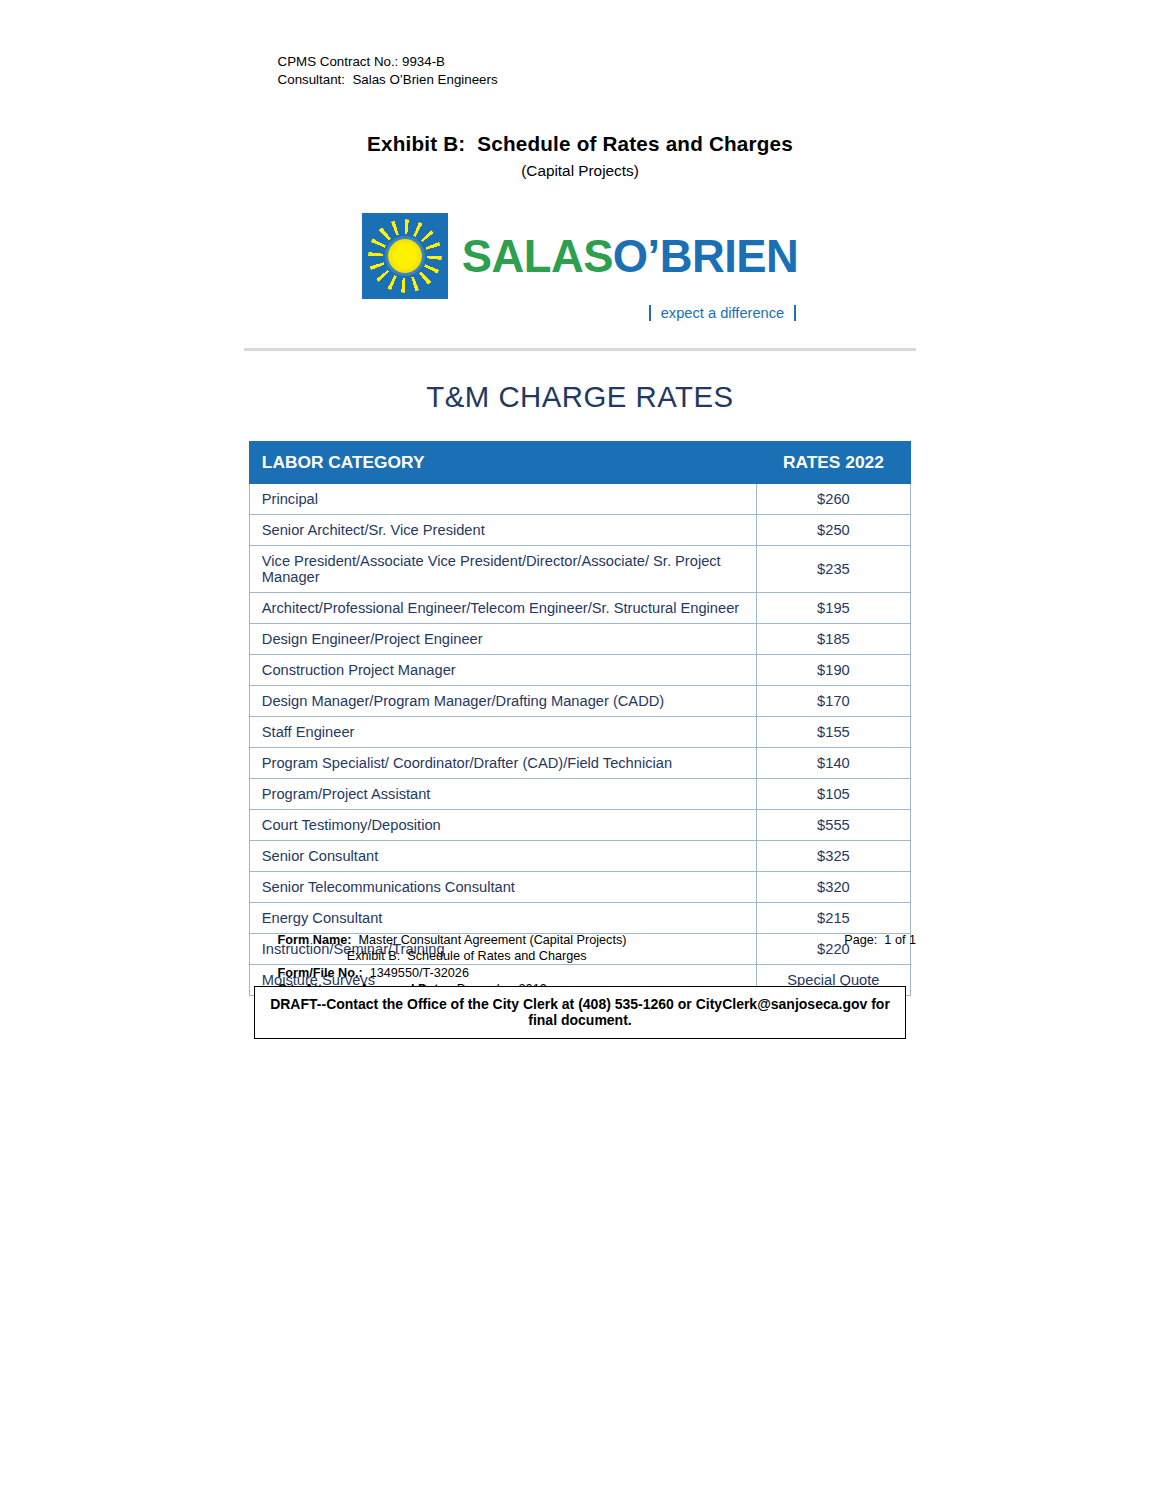CPMS Contract No.: 9934-B
Consultant: Salas O’Brien Engineers
Exhibit B: Schedule of Rates and Charges
(Capital Projects)
SALAS O’BRIEN
expect a difference
T&M CHARGE RATES
| LABOR CATEGORY | RATES 2022 |
| --- | --- |
| Principal | $260 |
| Senior Architect/Sr. Vice President | $250 |
| Vice President/Associate Vice President/Director/Associate/ Sr. Project Manager | $235 |
| Architect/Professional Engineer/Telecom Engineer/Sr. Structural Engineer | $195 |
| Design Engineer/Project Engineer | $185 |
| Construction Project Manager | $190 |
| Design Manager/Program Manager/Drafting Manager (CADD) | $170 |
| Staff Engineer | $155 |
| Program Specialist/ Coordinator/Drafter (CAD)/Field Technician | $140 |
| Program/Project Assistant | $105 |
| Court Testimony/Deposition | $555 |
| Senior Consultant | $325 |
| Senior Telecommunications Consultant | $320 |
| Energy Consultant | $215 |
| Instruction/Seminar/Training | $220 |
| Moisture Surveys | Special Quote |
Form Name: Master Consultant Agreement (Capital Projects)
Exhibit B: Schedule of Rates and Charges
Form/File No.: 1349550/T-32026
City Attorney Approval Date: December 2019
Page: 1 of 1
DRAFT--Contact the Office of the City Clerk at (408) 535-1260 or CityClerk@sanjoseca.gov for final document.